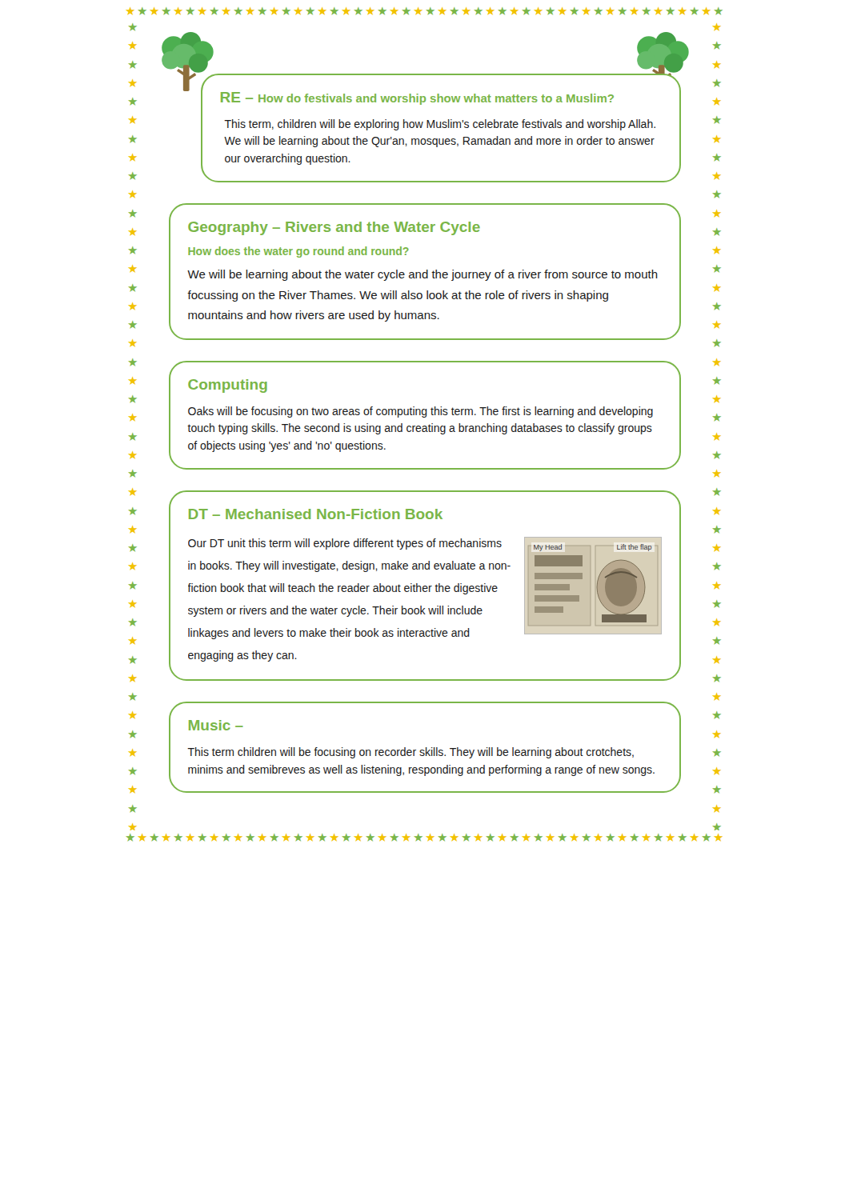★★★★★★★★★★★★★★★★★★★★★★★★★★★★★★★★★★★★★★★★★★★★★★★★★★
★★★★★★★★★★★★★★★★★★★★★★★★★★★★★★★★★★★★★★★★★★★★★★★★★★
★
★
★
★
★
★
★
★
★
★
★
★
★
★
★
★
★
★
★
★
★
★
★
★
★
★
★
★
★
★
★
★
★
★
★
★
★
★
★
★
★
★
★
★
★
★
★
★
★
★
★
★
★
★
★
★
★
★
★
★
★
★
★
★
★
★
★
★
★
★
★
★
★
★
★
★
★
★
★
★
★
★
★
★
★
★
★
★
★
★
★
★
★
★
★
★
★
★
★
★
★
★
★
★
★
★
★
★
★
★
★
★
★
★
★
★
★
★
★
★
RE – How do festivals and worship show what matters to a Muslim?
This term, children will be exploring how Muslim's celebrate festivals and worship Allah. We will be learning about the Qur'an, mosques, Ramadan and more in order to answer our overarching question.
Geography – Rivers and the Water Cycle
How does the water go round and round?
We will be learning about the water cycle and the journey of a river from source to mouth focussing on the River Thames. We will also look at the role of rivers in shaping mountains and how rivers are used by humans.
Computing
Oaks will be focusing on two areas of computing this term. The first is learning and developing touch typing skills. The second is using and creating a branching databases to classify groups of objects using 'yes' and 'no' questions.
DT – Mechanised Non-Fiction Book
My Head Lift the flap
Our DT unit this term will explore different types of mechanisms in books. They will investigate, design, make and evaluate a non-fiction book that will teach the reader about either the digestive system or rivers and the water cycle. Their book will include linkages and levers to make their book as interactive and engaging as they can.
Music –
This term children will be focusing on recorder skills. They will be learning about crotchets, minims and semibreves as well as listening, responding and performing a range of new songs.